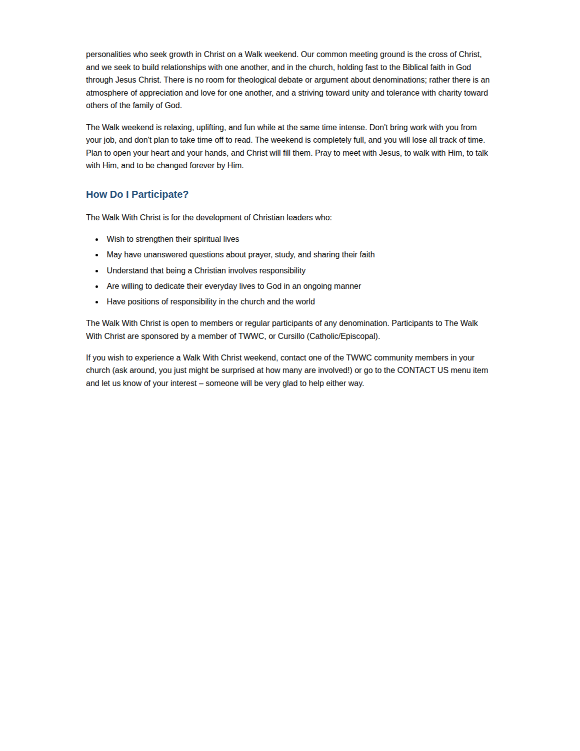personalities who seek growth in Christ on a Walk weekend. Our common meeting ground is the cross of Christ, and we seek to build relationships with one another, and in the church, holding fast to the Biblical faith in God through Jesus Christ. There is no room for theological debate or argument about denominations; rather there is an atmosphere of appreciation and love for one another, and a striving toward unity and tolerance with charity toward others of the family of God.
The Walk weekend is relaxing, uplifting, and fun while at the same time intense. Don't bring work with you from your job, and don't plan to take time off to read. The weekend is completely full, and you will lose all track of time. Plan to open your heart and your hands, and Christ will fill them. Pray to meet with Jesus, to walk with Him, to talk with Him, and to be changed forever by Him.
How Do I Participate?
The Walk With Christ is for the development of Christian leaders who:
Wish to strengthen their spiritual lives
May have unanswered questions about prayer, study, and sharing their faith
Understand that being a Christian involves responsibility
Are willing to dedicate their everyday lives to God in an ongoing manner
Have positions of responsibility in the church and the world
The Walk With Christ is open to members or regular participants of any denomination. Participants to The Walk With Christ are sponsored by a member of TWWC, or Cursillo (Catholic/Episcopal).
If you wish to experience a Walk With Christ weekend, contact one of the TWWC community members in your church (ask around, you just might be surprised at how many are involved!) or go to the CONTACT US menu item and let us know of your interest – someone will be very glad to help either way.